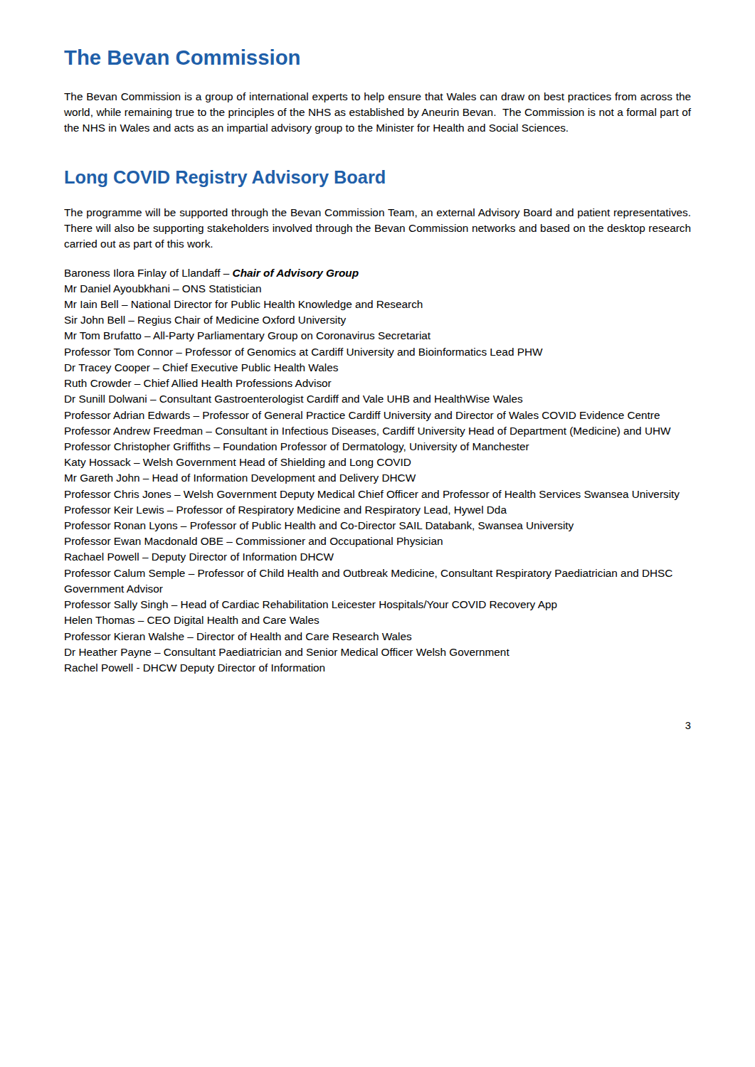The Bevan Commission
The Bevan Commission is a group of international experts to help ensure that Wales can draw on best practices from across the world, while remaining true to the principles of the NHS as established by Aneurin Bevan. The Commission is not a formal part of the NHS in Wales and acts as an impartial advisory group to the Minister for Health and Social Sciences.
Long COVID Registry Advisory Board
The programme will be supported through the Bevan Commission Team, an external Advisory Board and patient representatives. There will also be supporting stakeholders involved through the Bevan Commission networks and based on the desktop research carried out as part of this work.
Baroness Ilora Finlay of Llandaff – Chair of Advisory Group
Mr Daniel Ayoubkhani – ONS Statistician
Mr Iain Bell – National Director for Public Health Knowledge and Research
Sir John Bell – Regius Chair of Medicine Oxford University
Mr Tom Brufatto – All-Party Parliamentary Group on Coronavirus Secretariat
Professor Tom Connor – Professor of Genomics at Cardiff University and Bioinformatics Lead PHW
Dr Tracey Cooper – Chief Executive Public Health Wales
Ruth Crowder – Chief Allied Health Professions Advisor
Dr Sunill Dolwani – Consultant Gastroenterologist Cardiff and Vale UHB and HealthWise Wales
Professor Adrian Edwards – Professor of General Practice Cardiff University and Director of Wales COVID Evidence Centre
Professor Andrew Freedman – Consultant in Infectious Diseases, Cardiff University Head of Department (Medicine) and UHW
Professor Christopher Griffiths – Foundation Professor of Dermatology, University of Manchester
Katy Hossack – Welsh Government Head of Shielding and Long COVID
Mr Gareth John – Head of Information Development and Delivery DHCW
Professor Chris Jones – Welsh Government Deputy Medical Chief Officer and Professor of Health Services Swansea University
Professor Keir Lewis – Professor of Respiratory Medicine and Respiratory Lead, Hywel Dda
Professor Ronan Lyons – Professor of Public Health and Co-Director SAIL Databank, Swansea University
Professor Ewan Macdonald OBE – Commissioner and Occupational Physician
Rachael Powell – Deputy Director of Information DHCW
Professor Calum Semple – Professor of Child Health and Outbreak Medicine, Consultant Respiratory Paediatrician and DHSC Government Advisor
Professor Sally Singh – Head of Cardiac Rehabilitation Leicester Hospitals/Your COVID Recovery App
Helen Thomas – CEO Digital Health and Care Wales
Professor Kieran Walshe – Director of Health and Care Research Wales
Dr Heather Payne – Consultant Paediatrician and Senior Medical Officer Welsh Government
Rachel Powell - DHCW Deputy Director of Information
3